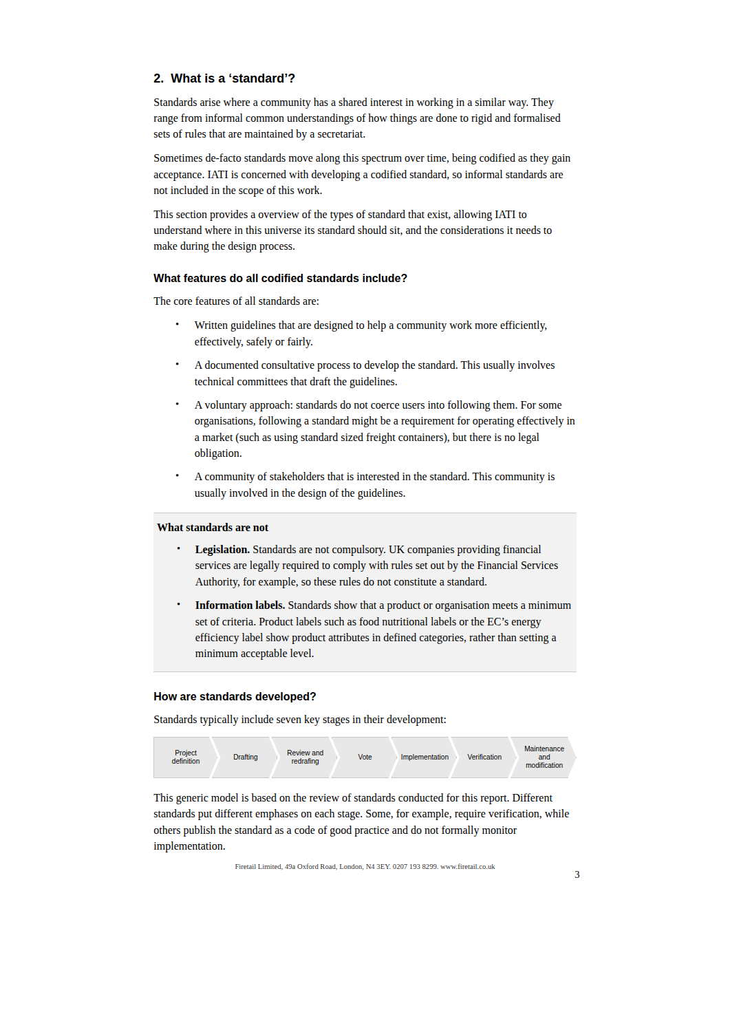2. What is a ‘standard’?
Standards arise where a community has a shared interest in working in a similar way. They range from informal common understandings of how things are done to rigid and formalised sets of rules that are maintained by a secretariat.
Sometimes de-facto standards move along this spectrum over time, being codified as they gain acceptance. IATI is concerned with developing a codified standard, so informal standards are not included in the scope of this work.
This section provides a overview of the types of standard that exist, allowing IATI to understand where in this universe its standard should sit, and the considerations it needs to make during the design process.
What features do all codified standards include?
The core features of all standards are:
Written guidelines that are designed to help a community work more efficiently, effectively, safely or fairly.
A documented consultative process to develop the standard. This usually involves technical committees that draft the guidelines.
A voluntary approach: standards do not coerce users into following them. For some organisations, following a standard might be a requirement for operating effectively in a market (such as using standard sized freight containers), but there is no legal obligation.
A community of stakeholders that is interested in the standard. This community is usually involved in the design of the guidelines.
What standards are not
Legislation. Standards are not compulsory. UK companies providing financial services are legally required to comply with rules set out by the Financial Services Authority, for example, so these rules do not constitute a standard.
Information labels. Standards show that a product or organisation meets a minimum set of criteria. Product labels such as food nutritional labels or the EC’s energy efficiency label show product attributes in defined categories, rather than setting a minimum acceptable level.
How are standards developed?
Standards typically include seven key stages in their development:
Project
definition
Drafting
Review and
redrafing
Vote
Implementation
Verification
Maintenance
and
modification
This generic model is based on the review of standards conducted for this report. Different standards put different emphases on each stage. Some, for example, require verification, while others publish the standard as a code of good practice and do not formally monitor implementation.
Firetail Limited, 49a Oxford Road, London, N4 3EY. 0207 193 8299. www.firetail.co.uk
3